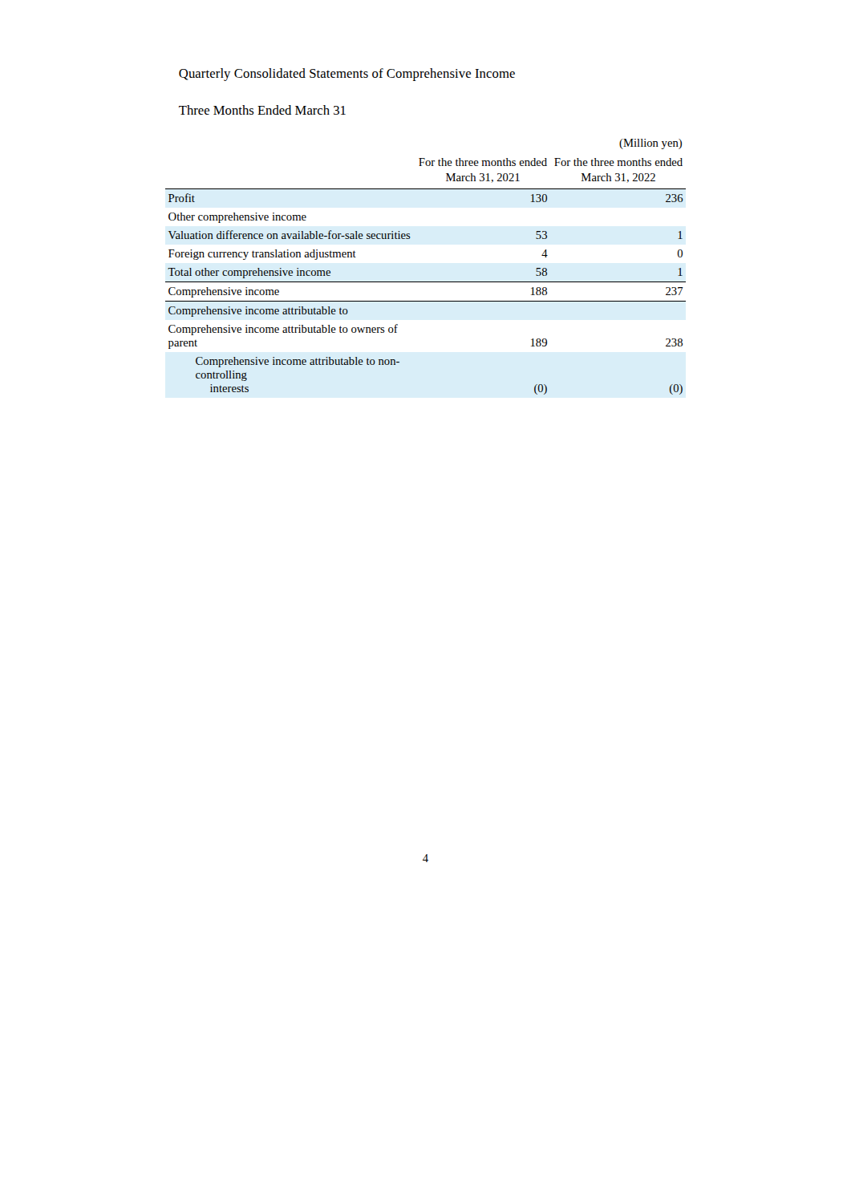Quarterly Consolidated Statements of Comprehensive Income
Three Months Ended March 31
(Million yen)
| | For the three months ended March 31, 2021 | For the three months ended March 31, 2022 |
| --- | --- | --- |
| Profit | 130 | 236 |
| Other comprehensive income | | |
| Valuation difference on available-for-sale securities | 53 | 1 |
| Foreign currency translation adjustment | 4 | 0 |
| Total other comprehensive income | 58 | 1 |
| Comprehensive income | 188 | 237 |
| Comprehensive income attributable to | | |
| Comprehensive income attributable to owners of parent | 189 | 238 |
| Comprehensive income attributable to non-controlling interests | (0) | (0) |
4